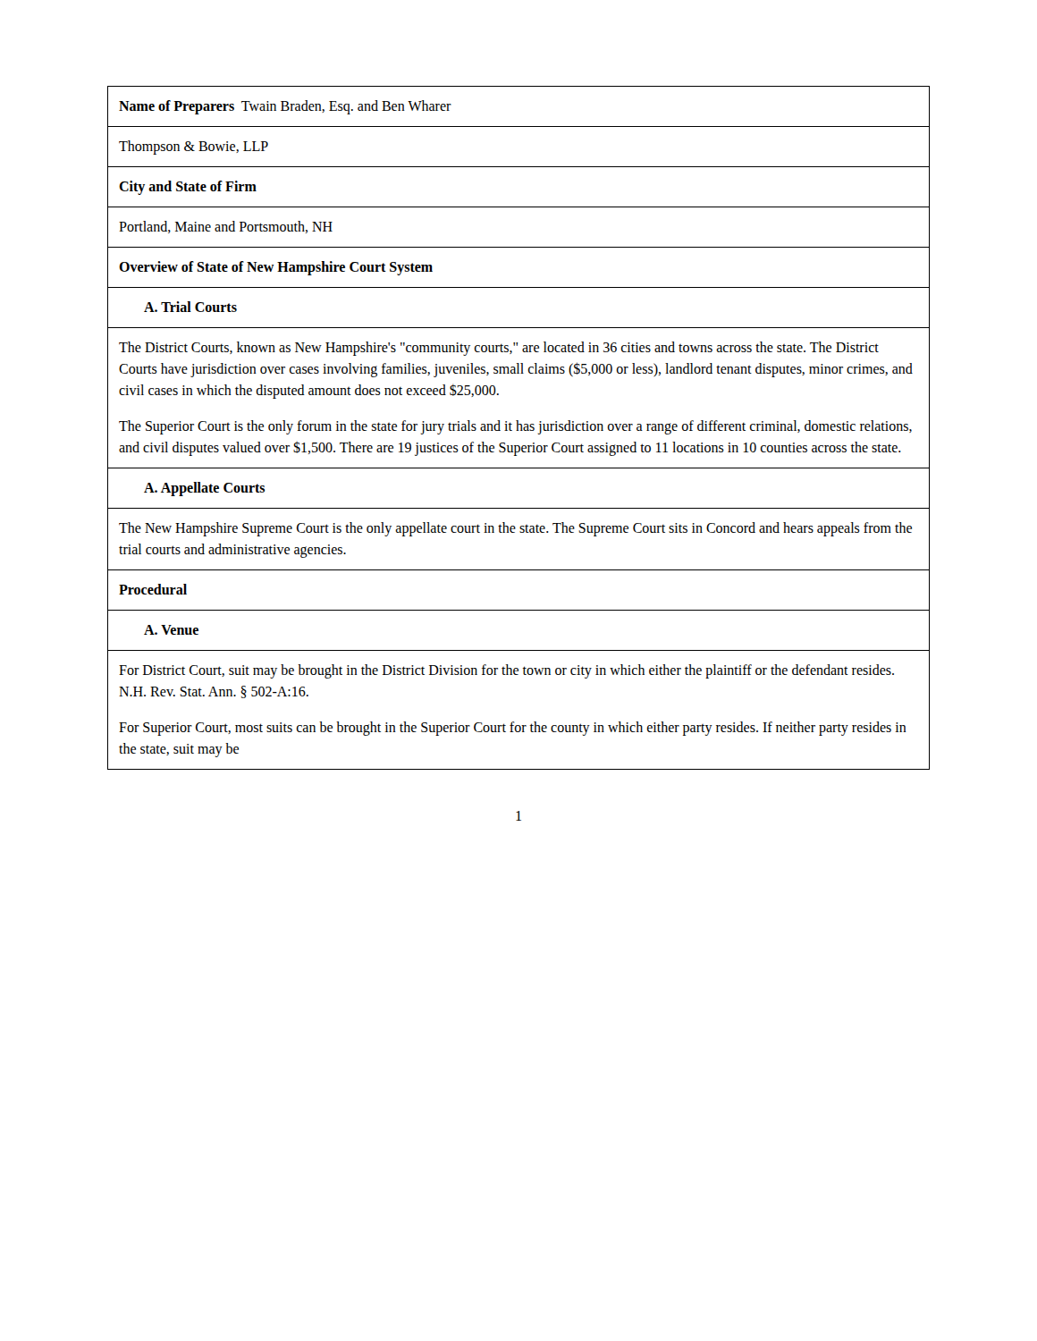| Name of Preparers Twain Braden, Esq. and Ben Wharer |
| Thompson & Bowie, LLP |
| City and State of Firm |
| Portland, Maine and Portsmouth, NH |
| Overview of State of New Hampshire Court System |
| A. Trial Courts |
| The District Courts, known as New Hampshire's "community courts," are located in 36 cities and towns across the state. The District Courts have jurisdiction over cases involving families, juveniles, small claims ($5,000 or less), landlord tenant disputes, minor crimes, and civil cases in which the disputed amount does not exceed $25,000. The Superior Court is the only forum in the state for jury trials and it has jurisdiction over a range of different criminal, domestic relations, and civil disputes valued over $1,500. There are 19 justices of the Superior Court assigned to 11 locations in 10 counties across the state. |
| A. Appellate Courts |
| The New Hampshire Supreme Court is the only appellate court in the state. The Supreme Court sits in Concord and hears appeals from the trial courts and administrative agencies. |
| Procedural |
| A. Venue |
| For District Court, suit may be brought in the District Division for the town or city in which either the plaintiff or the defendant resides. N.H. Rev. Stat. Ann. § 502-A:16. For Superior Court, most suits can be brought in the Superior Court for the county in which either party resides. If neither party resides in the state, suit may be |
1